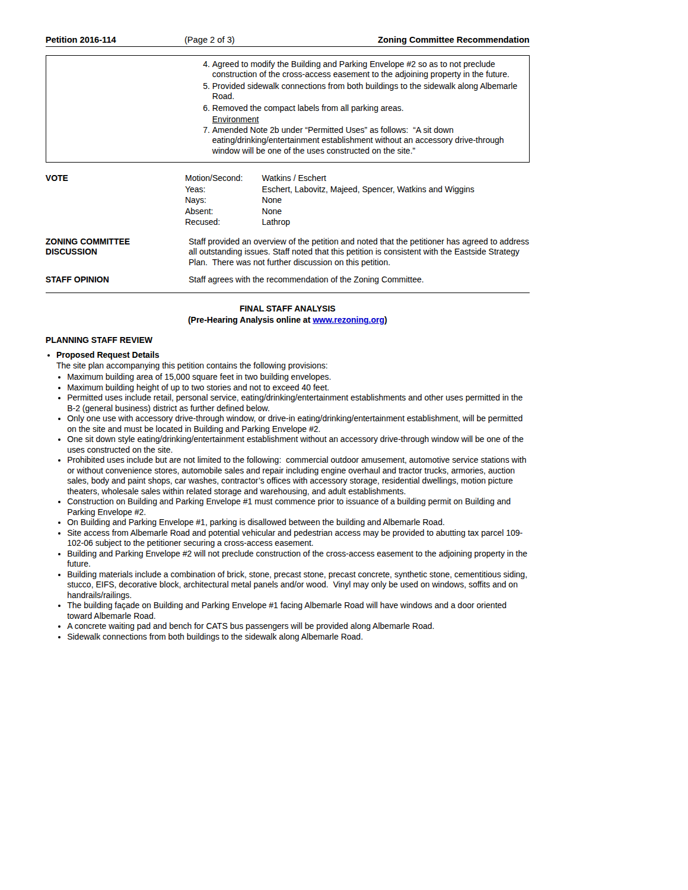Petition 2016-114 (Page 2 of 3) Zoning Committee Recommendation
Agreed to modify the Building and Parking Envelope #2 so as to not preclude construction of the cross-access easement to the adjoining property in the future.
Provided sidewalk connections from both buildings to the sidewalk along Albemarle Road.
Removed the compact labels from all parking areas.
Environment
Amended Note 2b under “Permitted Uses” as follows: “A sit down eating/drinking/entertainment establishment without an accessory drive-through window will be one of the uses constructed on the site.”
| VOTE | Motion/Second: | Watkins / Eschert |
| | Yeas: | Eschert, Labovitz, Majeed, Spencer, Watkins and Wiggins |
| | Nays: | None |
| | Absent: | None |
| | Recused: | Lathrop |
ZONING COMMITTEE
DISCUSSION
Staff provided an overview of the petition and noted that the petitioner has agreed to address all outstanding issues. Staff noted that this petition is consistent with the Eastside Strategy Plan. There was not further discussion on this petition.
STAFF OPINION
Staff agrees with the recommendation of the Zoning Committee.
FINAL STAFF ANALYSIS
(Pre-Hearing Analysis online at www.rezoning.org)
PLANNING STAFF REVIEW
Proposed Request Details
The site plan accompanying this petition contains the following provisions:
Maximum building area of 15,000 square feet in two building envelopes.
Maximum building height of up to two stories and not to exceed 40 feet.
Permitted uses include retail, personal service, eating/drinking/entertainment establishments and other uses permitted in the B-2 (general business) district as further defined below.
Only one use with accessory drive-through window, or drive-in eating/drinking/entertainment establishment, will be permitted on the site and must be located in Building and Parking Envelope #2.
One sit down style eating/drinking/entertainment establishment without an accessory drive-through window will be one of the uses constructed on the site.
Prohibited uses include but are not limited to the following: commercial outdoor amusement, automotive service stations with or without convenience stores, automobile sales and repair including engine overhaul and tractor trucks, armories, auction sales, body and paint shops, car washes, contractor’s offices with accessory storage, residential dwellings, motion picture theaters, wholesale sales within related storage and warehousing, and adult establishments.
Construction on Building and Parking Envelope #1 must commence prior to issuance of a building permit on Building and Parking Envelope #2.
On Building and Parking Envelope #1, parking is disallowed between the building and Albemarle Road.
Site access from Albemarle Road and potential vehicular and pedestrian access may be provided to abutting tax parcel 109-102-06 subject to the petitioner securing a cross-access easement.
Building and Parking Envelope #2 will not preclude construction of the cross-access easement to the adjoining property in the future.
Building materials include a combination of brick, stone, precast stone, precast concrete, synthetic stone, cementitious siding, stucco, EIFS, decorative block, architectural metal panels and/or wood. Vinyl may only be used on windows, soffits and on handrails/railings.
The building façade on Building and Parking Envelope #1 facing Albemarle Road will have windows and a door oriented toward Albemarle Road.
A concrete waiting pad and bench for CATS bus passengers will be provided along Albemarle Road.
Sidewalk connections from both buildings to the sidewalk along Albemarle Road.